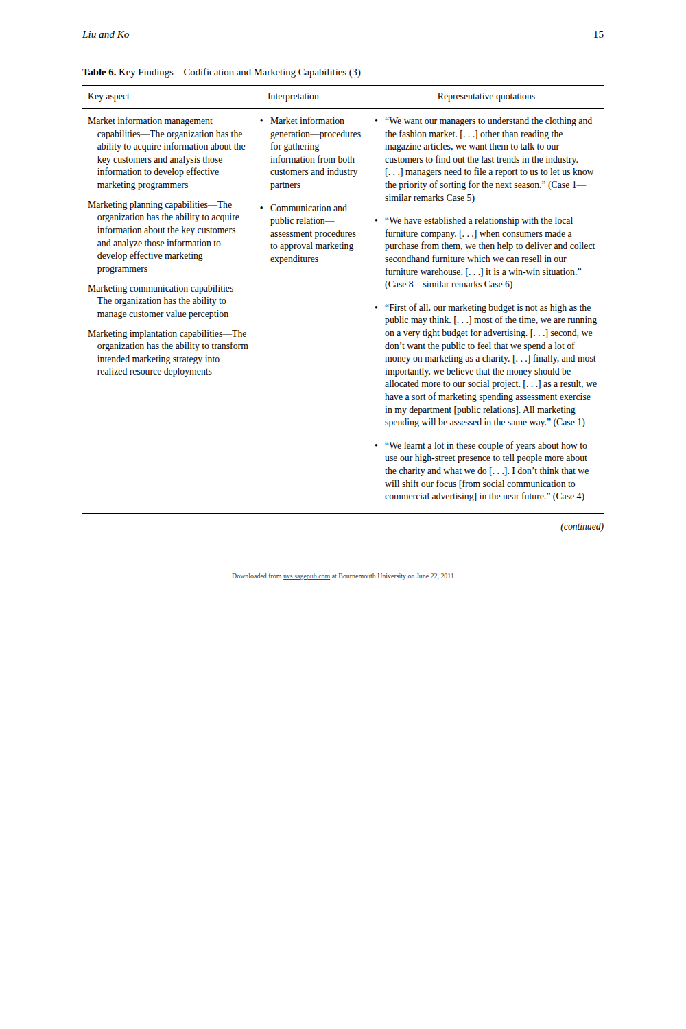Liu and Ko 15
Table 6. Key Findings—Codification and Marketing Capabilities (3)
| Key aspect | Interpretation | Representative quotations |
| --- | --- | --- |
| Market information management capabilities—The organization has the ability to acquire information about the key customers and analysis those information to develop effective marketing programmers Marketing planning capabilities—The organization has the ability to acquire information about the key customers and analyze those information to develop effective marketing programmers Marketing communication capabilities—The organization has the ability to manage customer value perception Marketing implantation capabilities—The organization has the ability to transform intended marketing strategy into realized resource deployments | Market information generation—procedures for gathering information from both customers and industry partners Communication and public relation—assessment procedures to approval marketing expenditures | “We want our managers to understand the clothing and the fashion market. [. . .] other than reading the magazine articles, we want them to talk to our customers to find out the last trends in the industry. [. . .] managers need to file a report to us to let us know the priority of sorting for the next season.” (Case 1—similar remarks Case 5) “We have established a relationship with the local furniture company. [. . .] when consumers made a purchase from them, we then help to deliver and collect secondhand furniture which we can resell in our furniture warehouse. [. . .] it is a win-win situation.” (Case 8—similar remarks Case 6) “First of all, our marketing budget is not as high as the public may think. [. . .] most of the time, we are running on a very tight budget for advertising. [. . .] second, we don’t want the public to feel that we spend a lot of money on marketing as a charity. [. . .] finally, and most importantly, we believe that the money should be allocated more to our social project. [. . .] as a result, we have a sort of marketing spending assessment exercise in my department [public relations]. All marketing spending will be assessed in the same way.” (Case 1) “We learnt a lot in these couple of years about how to use our high-street presence to tell people more about the charity and what we do [. . .]. I don’t think that we will shift our focus [from social communication to commercial advertising] in the near future.” (Case 4) |
(continued)
Downloaded from nvs.sagepub.com at Bournemouth University on June 22, 2011